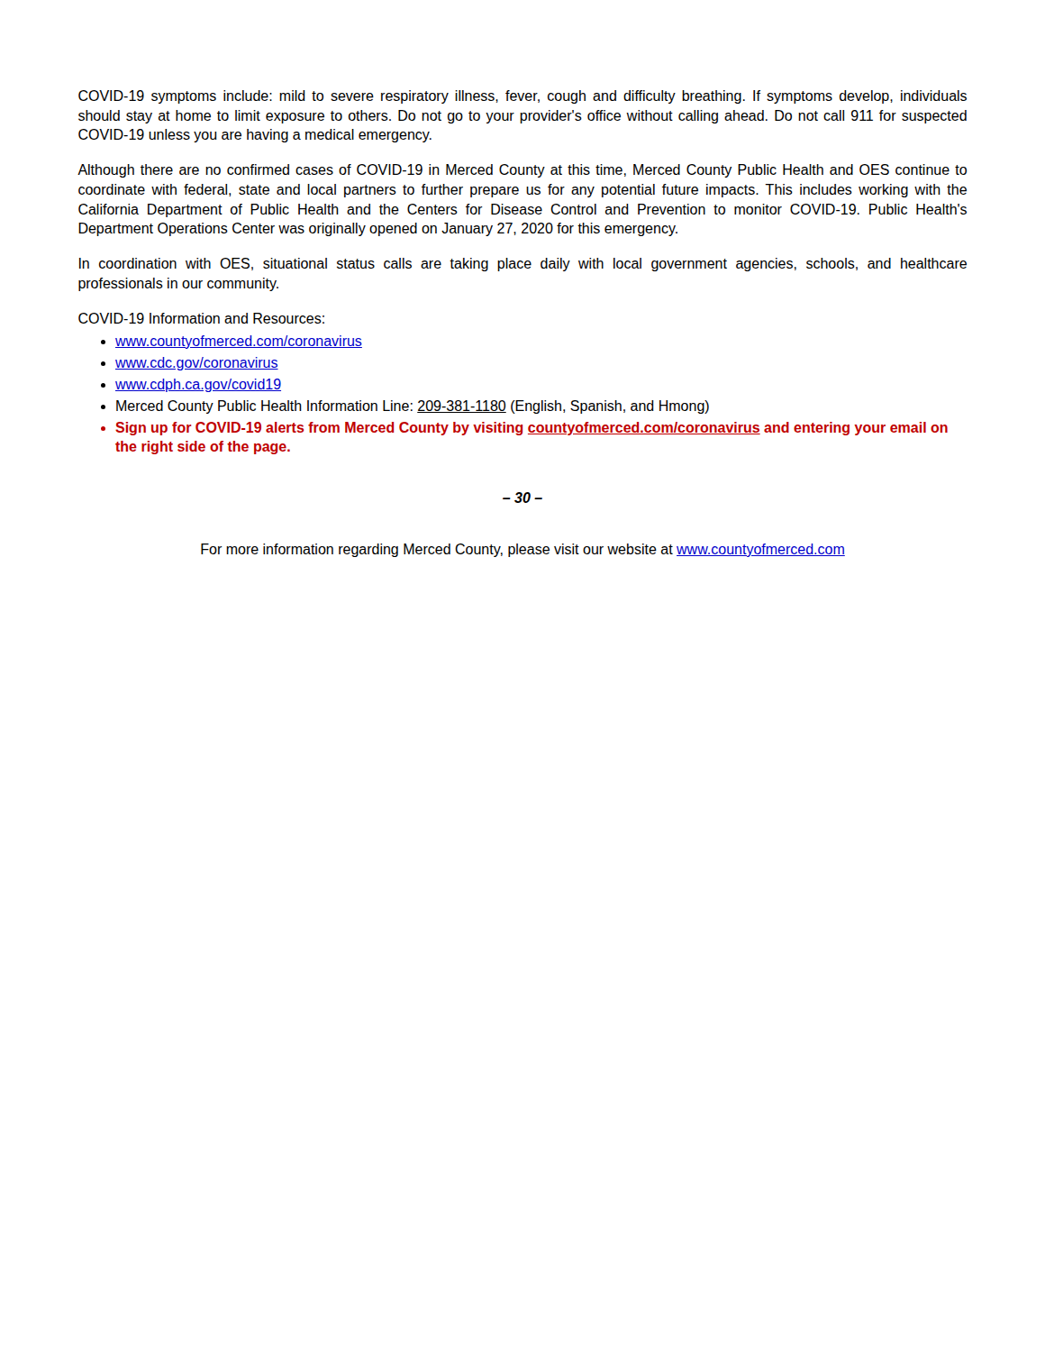COVID-19 symptoms include: mild to severe respiratory illness, fever, cough and difficulty breathing. If symptoms develop, individuals should stay at home to limit exposure to others. Do not go to your provider's office without calling ahead. Do not call 911 for suspected COVID-19 unless you are having a medical emergency.
Although there are no confirmed cases of COVID-19 in Merced County at this time, Merced County Public Health and OES continue to coordinate with federal, state and local partners to further prepare us for any potential future impacts. This includes working with the California Department of Public Health and the Centers for Disease Control and Prevention to monitor COVID-19. Public Health's Department Operations Center was originally opened on January 27, 2020 for this emergency.
In coordination with OES, situational status calls are taking place daily with local government agencies, schools, and healthcare professionals in our community.
COVID-19 Information and Resources:
www.countyofmerced.com/coronavirus
www.cdc.gov/coronavirus
www.cdph.ca.gov/covid19
Merced County Public Health Information Line: 209-381-1180 (English, Spanish, and Hmong)
Sign up for COVID-19 alerts from Merced County by visiting countyofmerced.com/coronavirus and entering your email on the right side of the page.
– 30 –
For more information regarding Merced County, please visit our website at www.countyofmerced.com